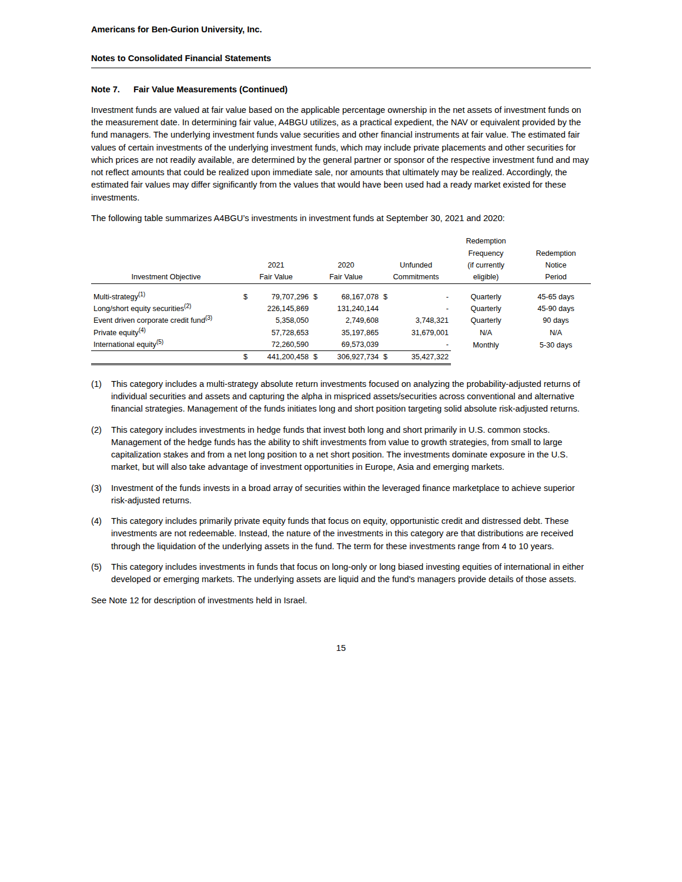Americans for Ben-Gurion University, Inc.
Notes to Consolidated Financial Statements
Note 7. Fair Value Measurements (Continued)
Investment funds are valued at fair value based on the applicable percentage ownership in the net assets of investment funds on the measurement date. In determining fair value, A4BGU utilizes, as a practical expedient, the NAV or equivalent provided by the fund managers. The underlying investment funds value securities and other financial instruments at fair value. The estimated fair values of certain investments of the underlying investment funds, which may include private placements and other securities for which prices are not readily available, are determined by the general partner or sponsor of the respective investment fund and may not reflect amounts that could be realized upon immediate sale, nor amounts that ultimately may be realized. Accordingly, the estimated fair values may differ significantly from the values that would have been used had a ready market existed for these investments.
The following table summarizes A4BGU’s investments in investment funds at September 30, 2021 and 2020:
| | | | | Redemption | |
| --- | --- | --- | --- | --- | --- |
| | | | | Frequency | Redemption |
| | 2021 | 2020 | Unfunded | (if currently | Notice |
| Investment Objective | Fair Value | Fair Value | Commitments | eligible) | Period |
| Multi-strategy (1) | $ | 79,707,296 | $ | 68,167,078 | $ | - | Quarterly | 45-65 days |
| Long/short equity securities (2) | | 226,145,869 | | 131,240,144 | | - | Quarterly | 45-90 days |
| Event driven corporate credit fund (3) | | 5,358,050 | | 2,749,608 | | 3,748,321 | Quarterly | 90 days |
| Private equity (4) | | 57,728,653 | | 35,197,865 | | 31,679,001 | N/A | N/A |
| International equity (5) | | 72,260,590 | | 69,573,039 | | - | Monthly | 5-30 days |
| | $ | 441,200,458 | $ | 306,927,734 | $ | 35,427,322 | | |
This category includes a multi-strategy absolute return investments focused on analyzing the probability-adjusted returns of individual securities and assets and capturing the alpha in mispriced assets/securities across conventional and alternative financial strategies. Management of the funds initiates long and short position targeting solid absolute risk-adjusted returns.
This category includes investments in hedge funds that invest both long and short primarily in U.S. common stocks. Management of the hedge funds has the ability to shift investments from value to growth strategies, from small to large capitalization stakes and from a net long position to a net short position. The investments dominate exposure in the U.S. market, but will also take advantage of investment opportunities in Europe, Asia and emerging markets.
Investment of the funds invests in a broad array of securities within the leveraged finance marketplace to achieve superior risk-adjusted returns.
This category includes primarily private equity funds that focus on equity, opportunistic credit and distressed debt. These investments are not redeemable. Instead, the nature of the investments in this category are that distributions are received through the liquidation of the underlying assets in the fund. The term for these investments range from 4 to 10 years.
This category includes investments in funds that focus on long-only or long biased investing equities of international in either developed or emerging markets. The underlying assets are liquid and the fund's managers provide details of those assets.
See Note 12 for description of investments held in Israel.
15